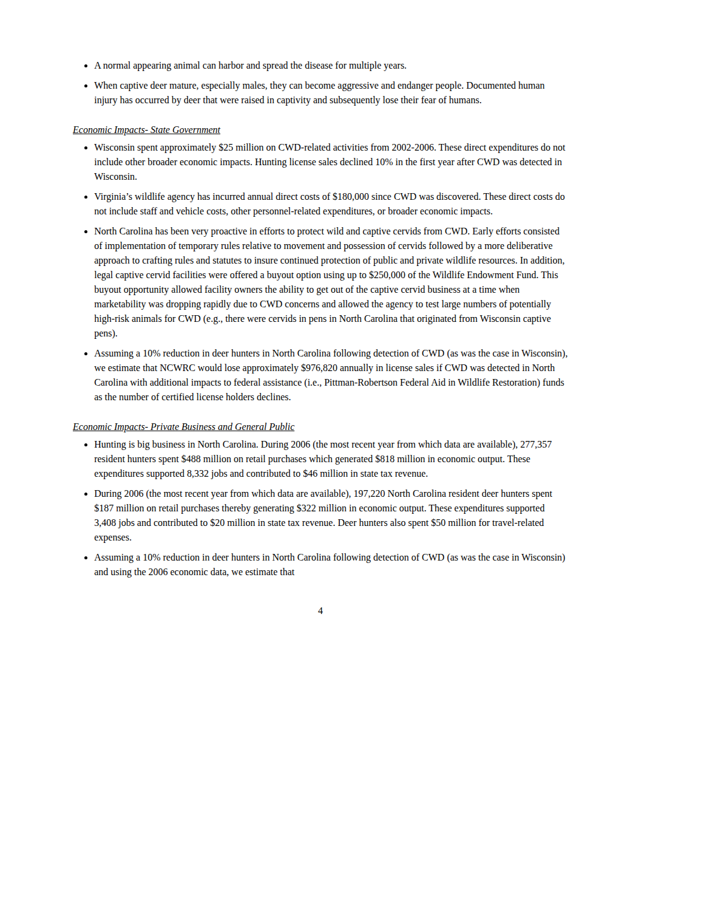A normal appearing animal can harbor and spread the disease for multiple years.
When captive deer mature, especially males, they can become aggressive and endanger people. Documented human injury has occurred by deer that were raised in captivity and subsequently lose their fear of humans.
Economic Impacts- State Government
Wisconsin spent approximately $25 million on CWD-related activities from 2002-2006. These direct expenditures do not include other broader economic impacts. Hunting license sales declined 10% in the first year after CWD was detected in Wisconsin.
Virginia’s wildlife agency has incurred annual direct costs of $180,000 since CWD was discovered. These direct costs do not include staff and vehicle costs, other personnel-related expenditures, or broader economic impacts.
North Carolina has been very proactive in efforts to protect wild and captive cervids from CWD. Early efforts consisted of implementation of temporary rules relative to movement and possession of cervids followed by a more deliberative approach to crafting rules and statutes to insure continued protection of public and private wildlife resources. In addition, legal captive cervid facilities were offered a buyout option using up to $250,000 of the Wildlife Endowment Fund. This buyout opportunity allowed facility owners the ability to get out of the captive cervid business at a time when marketability was dropping rapidly due to CWD concerns and allowed the agency to test large numbers of potentially high-risk animals for CWD (e.g., there were cervids in pens in North Carolina that originated from Wisconsin captive pens).
Assuming a 10% reduction in deer hunters in North Carolina following detection of CWD (as was the case in Wisconsin), we estimate that NCWRC would lose approximately $976,820 annually in license sales if CWD was detected in North Carolina with additional impacts to federal assistance (i.e., Pittman-Robertson Federal Aid in Wildlife Restoration) funds as the number of certified license holders declines.
Economic Impacts- Private Business and General Public
Hunting is big business in North Carolina. During 2006 (the most recent year from which data are available), 277,357 resident hunters spent $488 million on retail purchases which generated $818 million in economic output. These expenditures supported 8,332 jobs and contributed to $46 million in state tax revenue.
During 2006 (the most recent year from which data are available), 197,220 North Carolina resident deer hunters spent $187 million on retail purchases thereby generating $322 million in economic output. These expenditures supported 3,408 jobs and contributed to $20 million in state tax revenue. Deer hunters also spent $50 million for travel-related expenses.
Assuming a 10% reduction in deer hunters in North Carolina following detection of CWD (as was the case in Wisconsin) and using the 2006 economic data, we estimate that
4